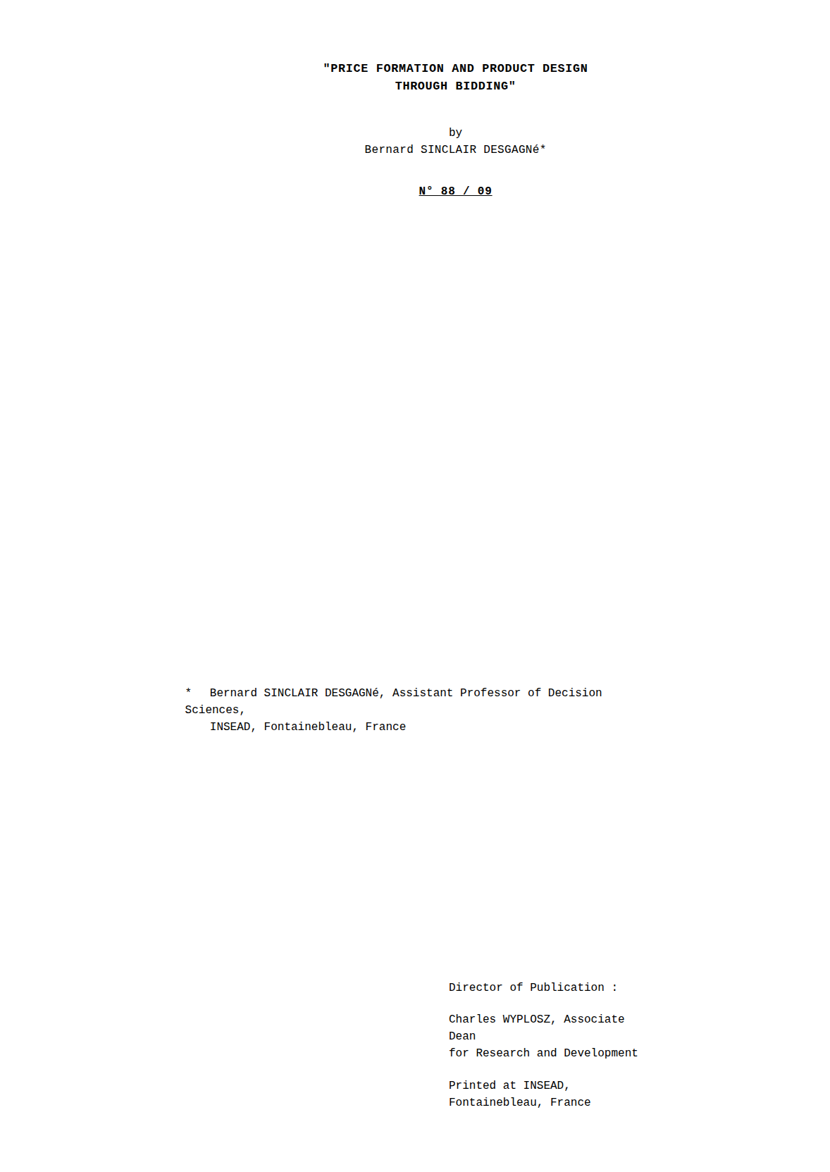"Price Formation and Product Design
Through Bidding"
by Bernard SINCLAIR DESGAGNé*
N° 88 / 09
*Bernard SINCLAIR DESGAGNé, Assistant Professor of Decision Sciences, INSEAD, Fontainebleau, France
Director of Publication :
Charles WYPLOSZ, Associate Dean
for Research and Development
Printed at INSEAD,
Fontainebleau, France